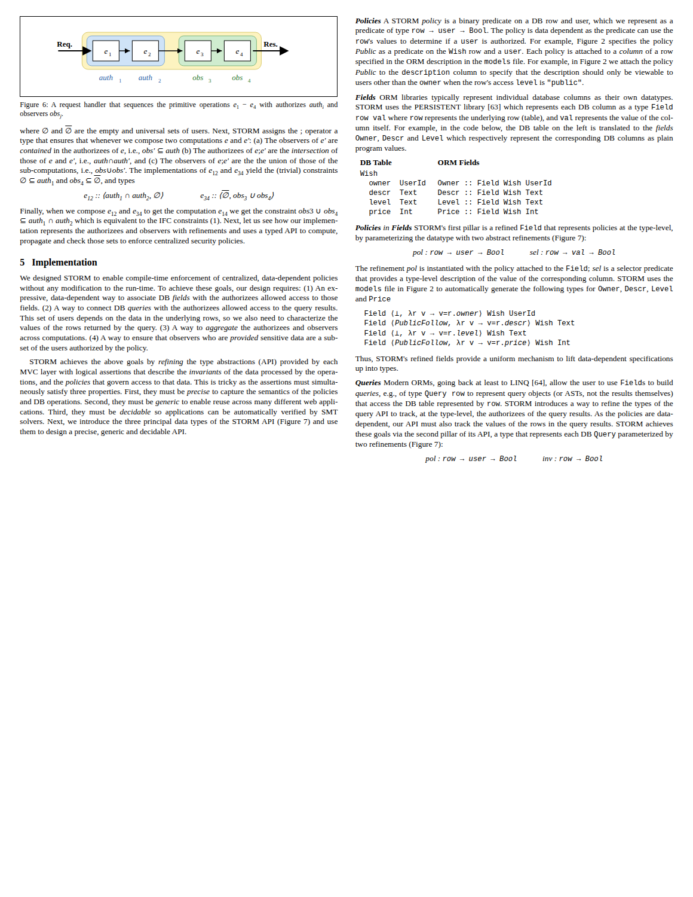e 1 e 2 e 3 e 4 Req. Res. auth 1 auth 2 obs 3 obs 4
Figure 6: A request handler that sequences the primitive operations e1 − e4 with authorizes authi and observers obsj.
where ∅ and ∅ are the empty and universal sets of users. Next, STORM assigns the ; operator a type that ensures that whenever we compose two computations e and e′: (a) The observers of e′ are contained in the authorizees of e, i.e., obs′ ⊆ auth (b) The authorizees of e;e′ are the intersection of those of e and e′, i.e., auth∩auth′, and (c) The observers of e;e′ are the the union of those of the sub-computations, i.e., obs∪obs′. The implementations of e12 and e34 yield the (trivial) constraints ∅ ⊆ auth1 and obs4 ⊆ ∅, and types
e12 :: ⟨auth1 ∩ auth2, ∅⟩ e34 :: ⟨∅, obs3 ∪ obs4⟩
Finally, when we compose e12 and e34 to get the computation e14 we get the constraint obs3 ∪ obs4 ⊆ auth1 ∩ auth2 which is equivalent to the IFC constraints (1). Next, let us see how our implementation represents the authorizees and observers with refinements and uses a typed API to compute, propagate and check those sets to enforce centralized security policies.
5 Implementation
We designed STORM to enable compile-time enforcement of centralized, data-dependent policies without any modification to the run-time. To achieve these goals, our design requires: (1) An expressive, data-dependent way to associate DB fields with the authorizees allowed access to those fields. (2) A way to connect DB queries with the authorizees allowed access to the query results. This set of users depends on the data in the underlying rows, so we also need to characterize the values of the rows returned by the query. (3) A way to aggregate the authorizees and observers across computations. (4) A way to ensure that observers who are provided sensitive data are a subset of the users authorized by the policy.
STORM achieves the above goals by refining the type abstractions (API) provided by each MVC layer with logical assertions that describe the invariants of the data processed by the operations, and the policies that govern access to that data. This is tricky as the assertions must simultaneously satisfy three properties. First, they must be precise to capture the semantics of the policies and DB operations. Second, they must be generic to enable reuse across many different web applications. Third, they must be decidable so applications can be automatically verified by SMT solvers. Next, we introduce the three principal data types of the STORM API (Figure 7) and use them to design a precise, generic and decidable API.
Policies A STORM policy is a binary predicate on a DB row and user, which we represent as a predicate of type row → user → Bool. The policy is data dependent as the predicate can use the row's values to determine if a user is authorized. For example, Figure 2 specifies the policy Public as a predicate on the Wish row and a user. Each policy is attached to a column of a row specified in the ORM description in the models file. For example, in Figure 2 we attach the policy Public to the description column to specify that the description should only be viewable to users other than the owner when the row's access level is "public".
Fields ORM libraries typically represent individual database columns as their own datatypes. STORM uses the PERSISTENT library [63] which represents each DB column as a type Field row val where row represents the underlying row (table), and val represents the value of the column itself. For example, in the code below, the DB table on the left is translated to the fields Owner, Descr and Level which respectively represent the corresponding DB columns as plain program values.
| DB Table | ORM Fields |
| --- | --- |
| Wish | |
| owner UserId | Owner :: Field Wish UserId |
| descr Text | Descr :: Field Wish Text |
| level Text | Level :: Field Wish Text |
| price Int | Price :: Field Wish Int |
Policies in Fields STORM's first pillar is a refined Field that represents policies at the type-level, by parameterizing the datatype with two abstract refinements (Figure 7):
pol : row → user → Bool sel : row → val → Bool
The refinement pol is instantiated with the policy attached to the Field; sel is a selector predicate that provides a type-level description of the value of the corresponding column. STORM uses the models file in Figure 2 to automatically generate the following types for Owner, Descr, Level and Price
Field ⟨⊥, λr v → v=r.owner⟩ Wish UserId Field ⟨PublicFollow, λr v → v=r.descr⟩ Wish Text Field ⟨⊥, λr v → v=r.level⟩ Wish Text Field ⟨PublicFollow, λr v → v=r.price⟩ Wish Int
Thus, STORM's refined fields provide a uniform mechanism to lift data-dependent specifications up into types.
Queries Modern ORMs, going back at least to LINQ [64], allow the user to use Fields to build queries, e.g., of type Query row to represent query objects (or ASTs, not the results themselves) that access the DB table represented by row. STORM introduces a way to refine the types of the query API to track, at the type-level, the authorizees of the query results. As the policies are data-dependent, our API must also track the values of the rows in the query results. STORM achieves these goals via the second pillar of its API, a type that represents each DB Query parameterized by two refinements (Figure 7):
pol : row → user → Bool inv : row → Bool